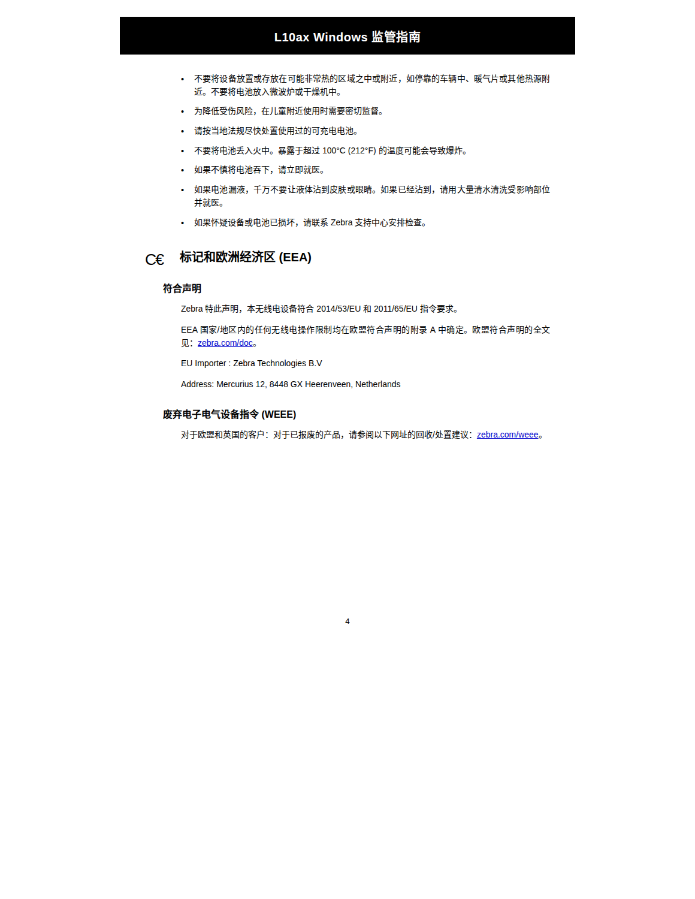L10ax Windows 监管指南
不要将设备放置或存放在可能非常热的区域之中或附近，如停靠的车辆中、暖气片或其他热源附近。不要将电池放入微波炉或干燥机中。
为降低受伤风险，在儿童附近使用时需要密切监督。
请按当地法规尽快处置使用过的可充电电池。
不要将电池丢入火中。暴露于超过 100°C (212°F) 的温度可能会导致爆炸。
如果不慎将电池吞下，请立即就医。
如果电池漏液，千万不要让液体沾到皮肤或眼睛。如果已经沾到，请用大量清水清洗受影响部位并就医。
如果怀疑设备或电池已损坏，请联系 Zebra 支持中心安排检查。
C€标记和欧洲经济区 (EEA)
符合声明
Zebra 特此声明，本无线电设备符合 2014/53/EU 和 2011/65/EU 指令要求。
EEA 国家/地区内的任何无线电操作限制均在欧盟符合声明的附录 A 中确定。欧盟符合声明的全文见：zebra.com/doc。
EU Importer : Zebra Technologies B.V
Address: Mercurius 12, 8448 GX Heerenveen, Netherlands
废弃电子电气设备指令 (WEEE)
对于欧盟和英国的客户：对于已报废的产品，请参阅以下网址的回收/处置建议：zebra.com/weee。
4